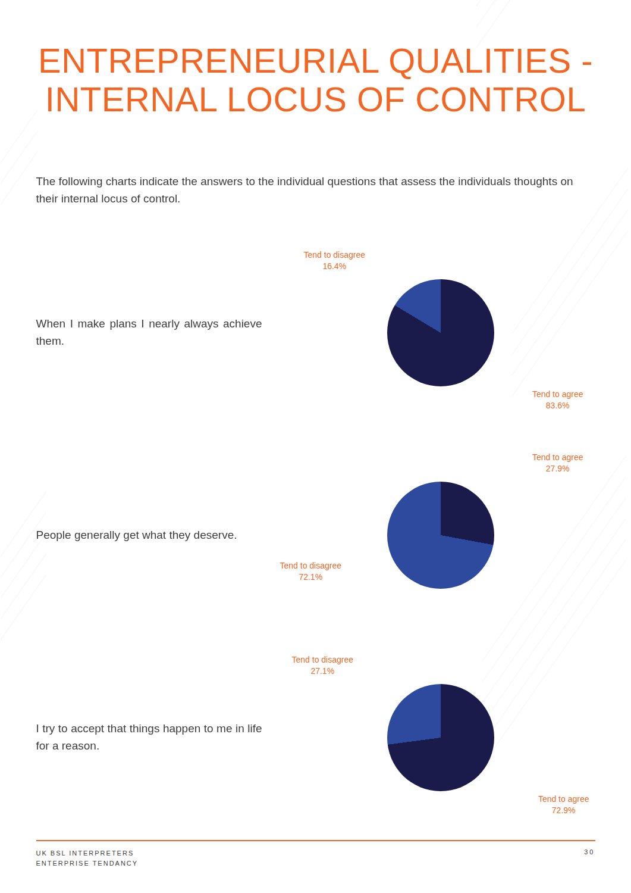Entrepreneurial Qualities -
Internal Locus of Control
The following charts indicate the answers to the individual questions that assess the individuals thoughts on their internal locus of control.
When I make plans I nearly always achieve them.
Tend to disagree
16.4%
Tend to agree
83.6%
People generally get what they deserve.
Tend to agree
27.9%
Tend to disagree
72.1%
I try to accept that things happen to me in life for a reason.
Tend to disagree
27.1%
Tend to agree
72.9%
UK BSL Interpreters
Enterprise Tendancy
30